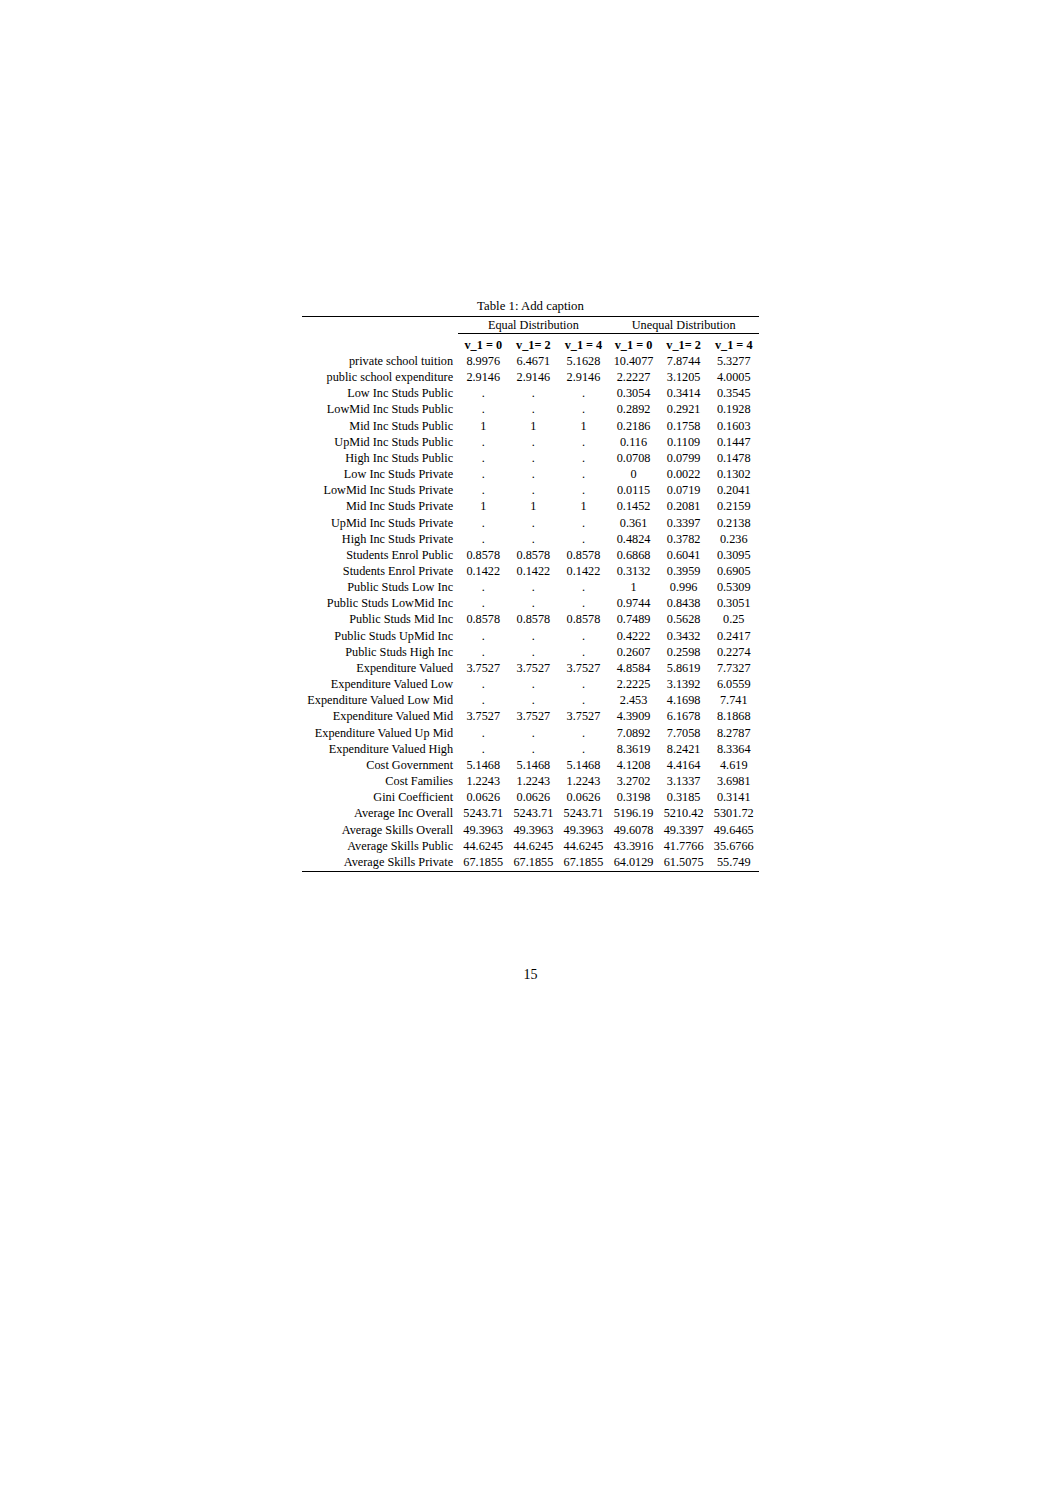Table 1: Add caption
| | Equal Distribution | Unequal Distribution |
| --- | --- | --- |
| | v_1 = 0 | v_1= 2 | v_1 = 4 | v_1 = 0 | v_1= 2 | v_1 = 4 |
| private school tuition | 8.9976 | 6.4671 | 5.1628 | 10.4077 | 7.8744 | 5.3277 |
| public school expenditure | 2.9146 | 2.9146 | 2.9146 | 2.2227 | 3.1205 | 4.0005 |
| Low Inc Studs Public | . | . | . | 0.3054 | 0.3414 | 0.3545 |
| LowMid Inc Studs Public | . | . | . | 0.2892 | 0.2921 | 0.1928 |
| Mid Inc Studs Public | 1 | 1 | 1 | 0.2186 | 0.1758 | 0.1603 |
| UpMid Inc Studs Public | . | . | . | 0.116 | 0.1109 | 0.1447 |
| High Inc Studs Public | . | . | . | 0.0708 | 0.0799 | 0.1478 |
| Low Inc Studs Private | . | . | . | 0 | 0.0022 | 0.1302 |
| LowMid Inc Studs Private | . | . | . | 0.0115 | 0.0719 | 0.2041 |
| Mid Inc Studs Private | 1 | 1 | 1 | 0.1452 | 0.2081 | 0.2159 |
| UpMid Inc Studs Private | . | . | . | 0.361 | 0.3397 | 0.2138 |
| High Inc Studs Private | . | . | . | 0.4824 | 0.3782 | 0.236 |
| Students Enrol Public | 0.8578 | 0.8578 | 0.8578 | 0.6868 | 0.6041 | 0.3095 |
| Students Enrol Private | 0.1422 | 0.1422 | 0.1422 | 0.3132 | 0.3959 | 0.6905 |
| Public Studs Low Inc | . | . | . | 1 | 0.996 | 0.5309 |
| Public Studs LowMid Inc | . | . | . | 0.9744 | 0.8438 | 0.3051 |
| Public Studs Mid Inc | 0.8578 | 0.8578 | 0.8578 | 0.7489 | 0.5628 | 0.25 |
| Public Studs UpMid Inc | . | . | . | 0.4222 | 0.3432 | 0.2417 |
| Public Studs High Inc | . | . | . | 0.2607 | 0.2598 | 0.2274 |
| Expenditure Valued | 3.7527 | 3.7527 | 3.7527 | 4.8584 | 5.8619 | 7.7327 |
| Expenditure Valued Low | . | . | . | 2.2225 | 3.1392 | 6.0559 |
| Expenditure Valued Low Mid | . | . | . | 2.453 | 4.1698 | 7.741 |
| Expenditure Valued Mid | 3.7527 | 3.7527 | 3.7527 | 4.3909 | 6.1678 | 8.1868 |
| Expenditure Valued Up Mid | . | . | . | 7.0892 | 7.7058 | 8.2787 |
| Expenditure Valued High | . | . | . | 8.3619 | 8.2421 | 8.3364 |
| Cost Government | 5.1468 | 5.1468 | 5.1468 | 4.1208 | 4.4164 | 4.619 |
| Cost Families | 1.2243 | 1.2243 | 1.2243 | 3.2702 | 3.1337 | 3.6981 |
| Gini Coefficient | 0.0626 | 0.0626 | 0.0626 | 0.3198 | 0.3185 | 0.3141 |
| Average Inc Overall | 5243.71 | 5243.71 | 5243.71 | 5196.19 | 5210.42 | 5301.72 |
| Average Skills Overall | 49.3963 | 49.3963 | 49.3963 | 49.6078 | 49.3397 | 49.6465 |
| Average Skills Public | 44.6245 | 44.6245 | 44.6245 | 43.3916 | 41.7766 | 35.6766 |
| Average Skills Private | 67.1855 | 67.1855 | 67.1855 | 64.0129 | 61.5075 | 55.749 |
15